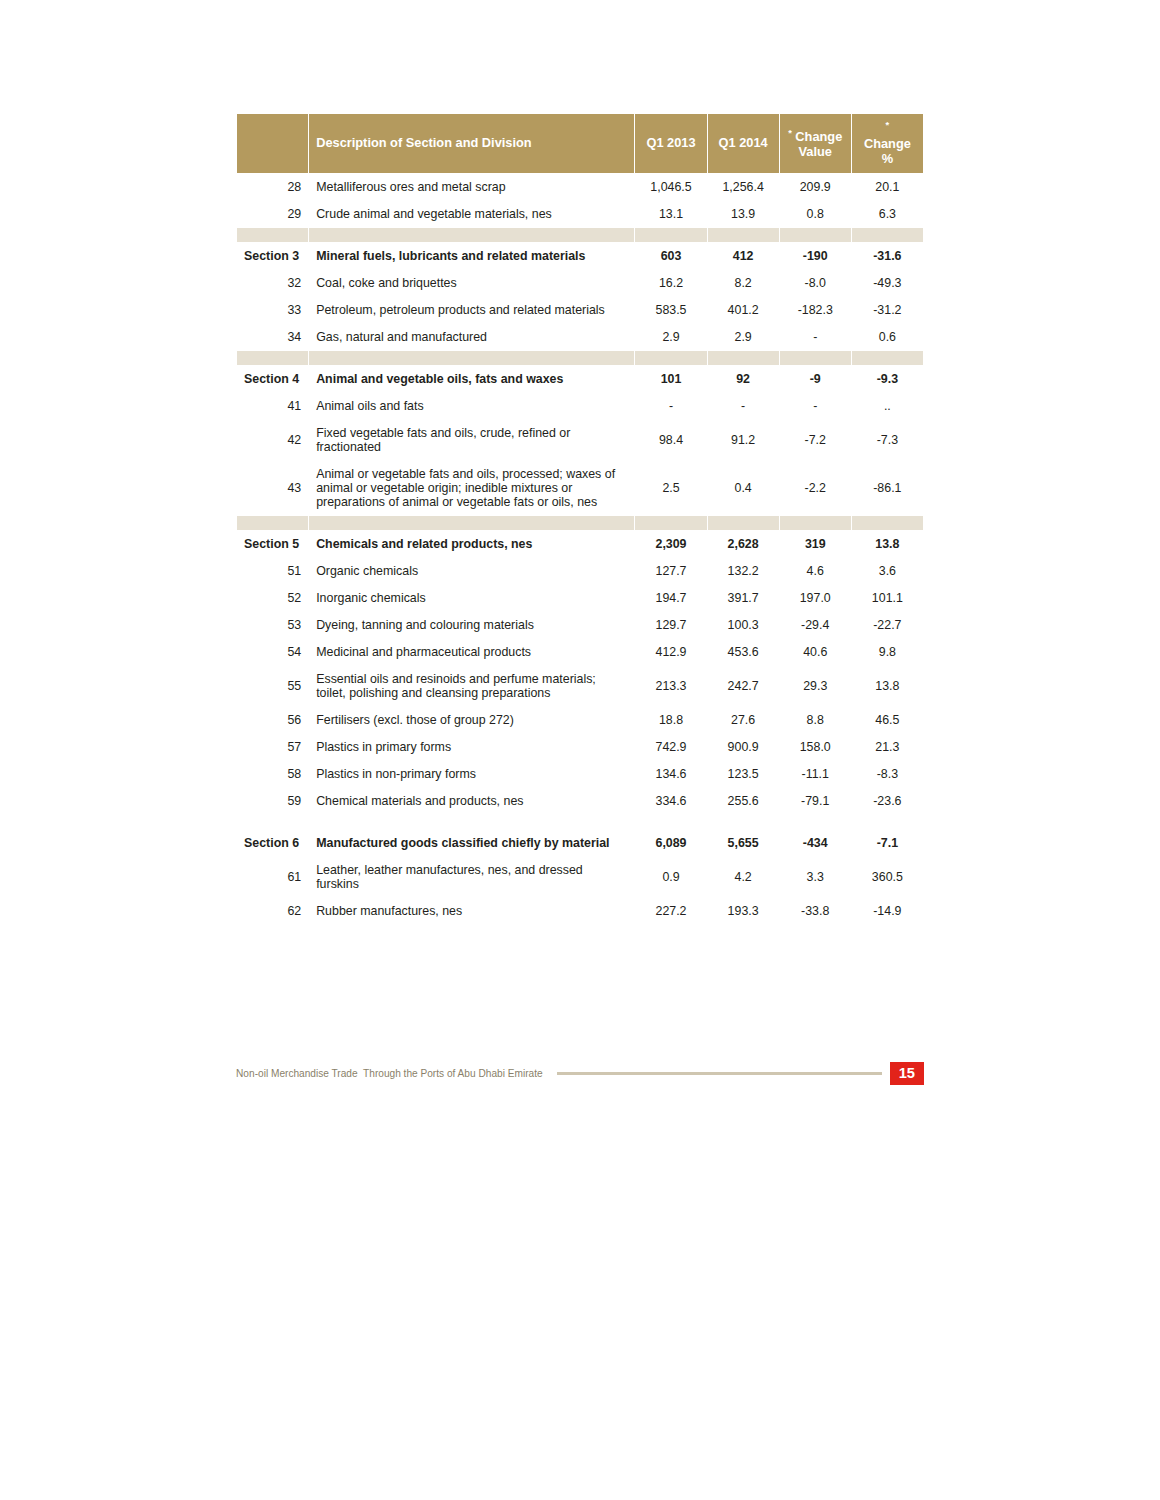| | Description of Section and Division | Q1 2013 | Q1 2014 | * Change Value | * Change % |
| --- | --- | --- | --- | --- | --- |
| 28 | Metalliferous ores and metal scrap | 1,046.5 | 1,256.4 | 209.9 | 20.1 |
| 29 | Crude animal and vegetable materials, nes | 13.1 | 13.9 | 0.8 | 6.3 |
| Section 3 | Mineral fuels, lubricants and related materials | 603 | 412 | -190 | -31.6 |
| 32 | Coal, coke and briquettes | 16.2 | 8.2 | -8.0 | -49.3 |
| 33 | Petroleum, petroleum products and related materials | 583.5 | 401.2 | -182.3 | -31.2 |
| 34 | Gas, natural and manufactured | 2.9 | 2.9 | - | 0.6 |
| Section 4 | Animal and vegetable oils, fats and waxes | 101 | 92 | -9 | -9.3 |
| 41 | Animal oils and fats | - | - | - | .. |
| 42 | Fixed vegetable fats and oils, crude, refined or fractionated | 98.4 | 91.2 | -7.2 | -7.3 |
| 43 | Animal or vegetable fats and oils, processed; waxes of animal or vegetable origin; inedible mixtures or preparations of animal or vegetable fats or oils, nes | 2.5 | 0.4 | -2.2 | -86.1 |
| Section 5 | Chemicals and related products, nes | 2,309 | 2,628 | 319 | 13.8 |
| 51 | Organic chemicals | 127.7 | 132.2 | 4.6 | 3.6 |
| 52 | Inorganic chemicals | 194.7 | 391.7 | 197.0 | 101.1 |
| 53 | Dyeing, tanning and colouring materials | 129.7 | 100.3 | -29.4 | -22.7 |
| 54 | Medicinal and pharmaceutical products | 412.9 | 453.6 | 40.6 | 9.8 |
| 55 | Essential oils and resinoids and perfume materials; toilet, polishing and cleansing preparations | 213.3 | 242.7 | 29.3 | 13.8 |
| 56 | Fertilisers (excl. those of group 272) | 18.8 | 27.6 | 8.8 | 46.5 |
| 57 | Plastics in primary forms | 742.9 | 900.9 | 158.0 | 21.3 |
| 58 | Plastics in non-primary forms | 134.6 | 123.5 | -11.1 | -8.3 |
| 59 | Chemical materials and products, nes | 334.6 | 255.6 | -79.1 | -23.6 |
| Section 6 | Manufactured goods classified chiefly by material | 6,089 | 5,655 | -434 | -7.1 |
| 61 | Leather, leather manufactures, nes, and dressed furskins | 0.9 | 4.2 | 3.3 | 360.5 |
| 62 | Rubber manufactures, nes | 227.2 | 193.3 | -33.8 | -14.9 |
Non-oil Merchandise Trade Through the Ports of Abu Dhabi Emirate 15